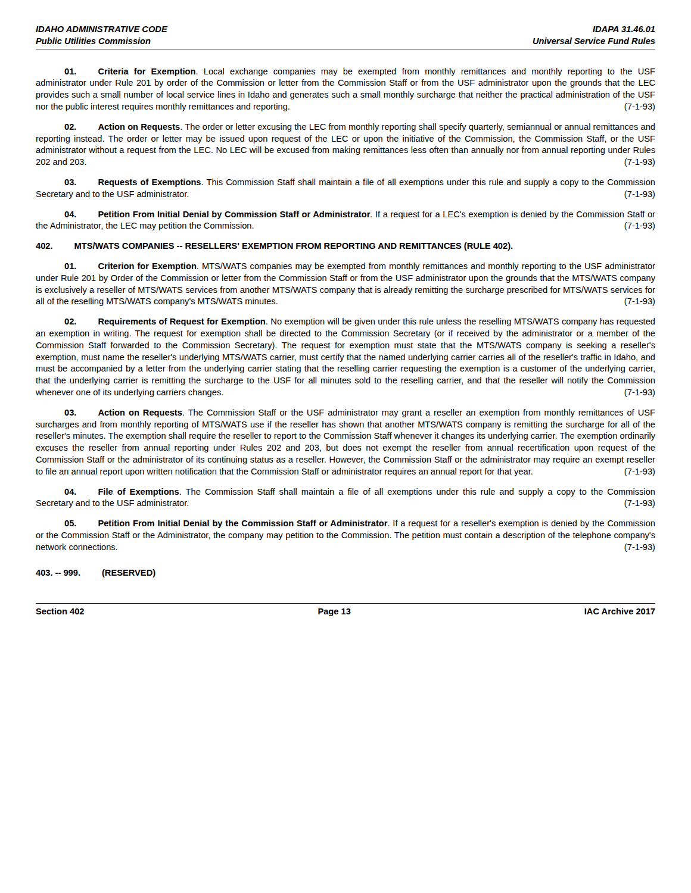IDAHO ADMINISTRATIVE CODE
Public Utilities Commission
IDAPA 31.46.01
Universal Service Fund Rules
01. Criteria for Exemption. Local exchange companies may be exempted from monthly remittances and monthly reporting to the USF administrator under Rule 201 by order of the Commission or letter from the Commission Staff or from the USF administrator upon the grounds that the LEC provides such a small number of local service lines in Idaho and generates such a small monthly surcharge that neither the practical administration of the USF nor the public interest requires monthly remittances and reporting.(7-1-93)
02. Action on Requests. The order or letter excusing the LEC from monthly reporting shall specify quarterly, semiannual or annual remittances and reporting instead. The order or letter may be issued upon request of the LEC or upon the initiative of the Commission, the Commission Staff, or the USF administrator without a request from the LEC. No LEC will be excused from making remittances less often than annually nor from annual reporting under Rules 202 and 203.(7-1-93)
03. Requests of Exemptions. This Commission Staff shall maintain a file of all exemptions under this rule and supply a copy to the Commission Secretary and to the USF administrator.(7-1-93)
04. Petition From Initial Denial by Commission Staff or Administrator. If a request for a LEC's exemption is denied by the Commission Staff or the Administrator, the LEC may petition the Commission.(7-1-93)
402. MTS/WATS COMPANIES -- RESELLERS' EXEMPTION FROM REPORTING AND REMITTANCES (RULE 402).
01. Criterion for Exemption. MTS/WATS companies may be exempted from monthly remittances and monthly reporting to the USF administrator under Rule 201 by Order of the Commission or letter from the Commission Staff or from the USF administrator upon the grounds that the MTS/WATS company is exclusively a reseller of MTS/WATS services from another MTS/WATS company that is already remitting the surcharge prescribed for MTS/WATS services for all of the reselling MTS/WATS company's MTS/WATS minutes.(7-1-93)
02. Requirements of Request for Exemption. No exemption will be given under this rule unless the reselling MTS/WATS company has requested an exemption in writing. The request for exemption shall be directed to the Commission Secretary (or if received by the administrator or a member of the Commission Staff forwarded to the Commission Secretary). The request for exemption must state that the MTS/WATS company is seeking a reseller's exemption, must name the reseller's underlying MTS/WATS carrier, must certify that the named underlying carrier carries all of the reseller's traffic in Idaho, and must be accompanied by a letter from the underlying carrier stating that the reselling carrier requesting the exemption is a customer of the underlying carrier, that the underlying carrier is remitting the surcharge to the USF for all minutes sold to the reselling carrier, and that the reseller will notify the Commission whenever one of its underlying carriers changes.(7-1-93)
03. Action on Requests. The Commission Staff or the USF administrator may grant a reseller an exemption from monthly remittances of USF surcharges and from monthly reporting of MTS/WATS use if the reseller has shown that another MTS/WATS company is remitting the surcharge for all of the reseller's minutes. The exemption shall require the reseller to report to the Commission Staff whenever it changes its underlying carrier. The exemption ordinarily excuses the reseller from annual reporting under Rules 202 and 203, but does not exempt the reseller from annual recertification upon request of the Commission Staff or the administrator of its continuing status as a reseller. However, the Commission Staff or the administrator may require an exempt reseller to file an annual report upon written notification that the Commission Staff or administrator requires an annual report for that year.(7-1-93)
04. File of Exemptions. The Commission Staff shall maintain a file of all exemptions under this rule and supply a copy to the Commission Secretary and to the USF administrator.(7-1-93)
05. Petition From Initial Denial by the Commission Staff or Administrator. If a request for a reseller's exemption is denied by the Commission or the Commission Staff or the Administrator, the company may petition to the Commission. The petition must contain a description of the telephone company's network connections.(7-1-93)
403. -- 999. (RESERVED)
Section 402
IAC Archive 2017
Page 13